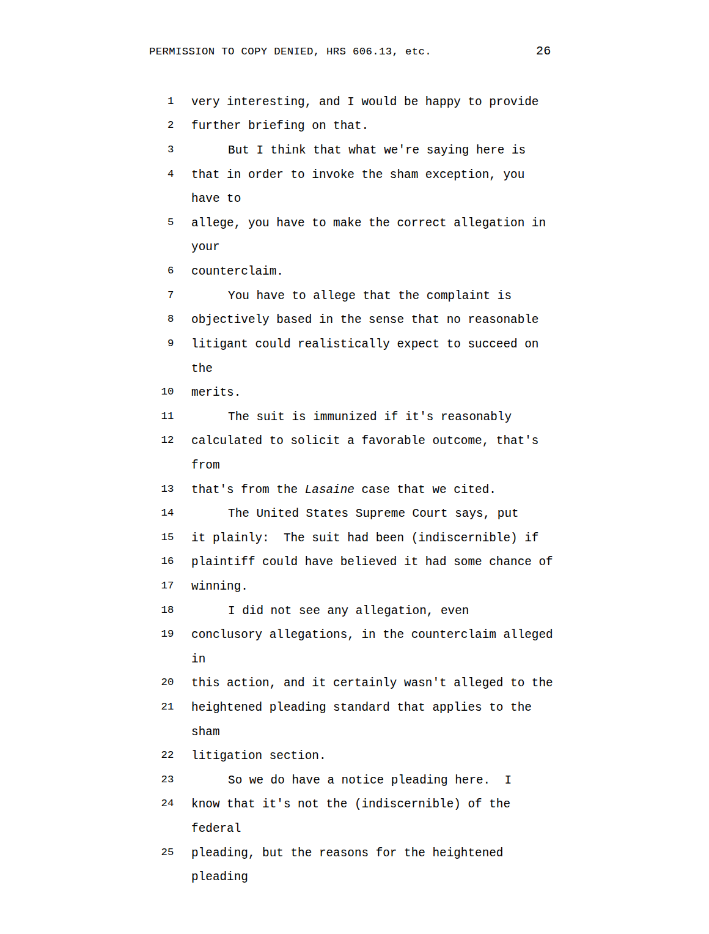PERMISSION TO COPY DENIED, HRS 606.13, etc. 26
very interesting, and I would be happy to provide
further briefing on that.
But I think that what we're saying here is
that in order to invoke the sham exception, you have to
allege, you have to make the correct allegation in your
counterclaim.
You have to allege that the complaint is
objectively based in the sense that no reasonable
litigant could realistically expect to succeed on the
merits.
The suit is immunized if it's reasonably
calculated to solicit a favorable outcome, that's from
that's from the Lasaine case that we cited.
The United States Supreme Court says, put
it plainly: The suit had been (indiscernible) if
plaintiff could have believed it had some chance of
winning.
I did not see any allegation, even
conclusory allegations, in the counterclaim alleged in
this action, and it certainly wasn't alleged to the
heightened pleading standard that applies to the sham
litigation section.
So we do have a notice pleading here. I
know that it's not the (indiscernible) of the federal
pleading, but the reasons for the heightened pleading